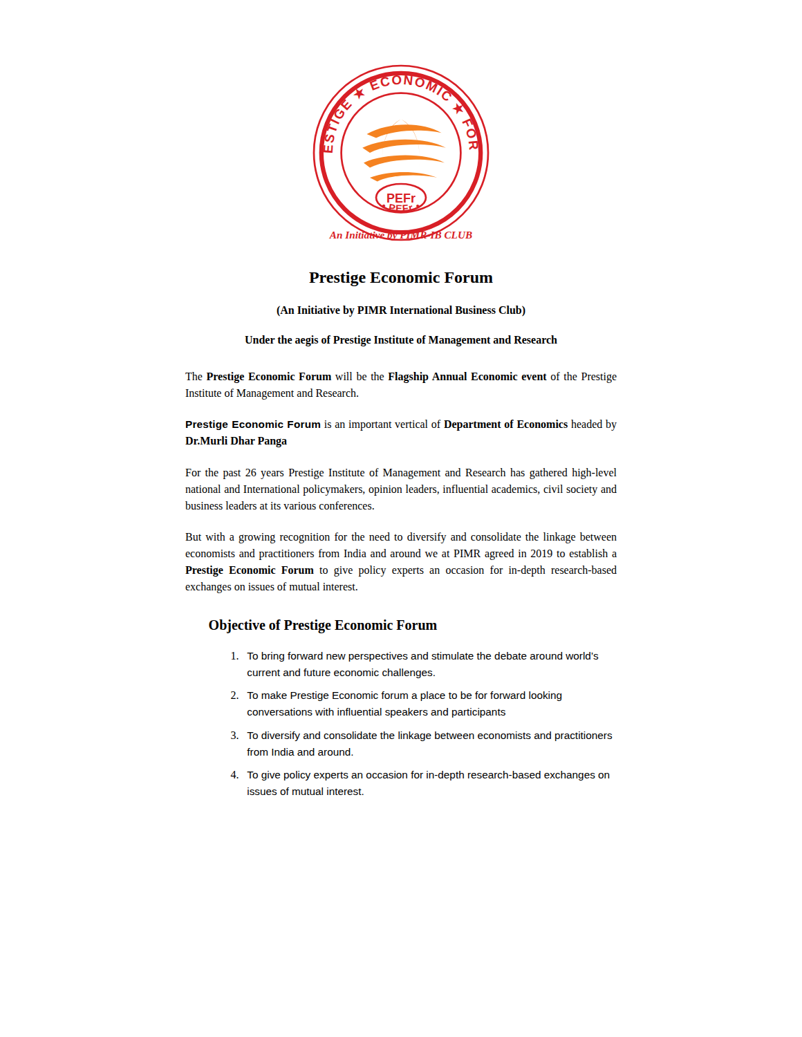PRESTIGE ★ ECONOMIC ★ FORUM PEFr • PEFr • An Initiative by PIMR-IB CLUB
Prestige Economic Forum
(An Initiative by PIMR International Business Club)
Under the aegis of Prestige Institute of Management and Research
The Prestige Economic Forum will be the Flagship Annual Economic event of the Prestige Institute of Management and Research.
Prestige Economic Forum is an important vertical of Department of Economics headed by Dr.Murli Dhar Panga
For the past 26 years Prestige Institute of Management and Research has gathered high-level national and International policymakers, opinion leaders, influential academics, civil society and business leaders at its various conferences.
But with a growing recognition for the need to diversify and consolidate the linkage between economists and practitioners from India and around we at PIMR agreed in 2019 to establish a Prestige Economic Forum to give policy experts an occasion for in-depth research-based exchanges on issues of mutual interest.
Objective of Prestige Economic Forum
To bring forward new perspectives and stimulate the debate around world’s current and future economic challenges.
To make Prestige Economic forum a place to be for forward looking conversations with influential speakers and participants
To diversify and consolidate the linkage between economists and practitioners from India and around.
To give policy experts an occasion for in-depth research-based exchanges on issues of mutual interest.